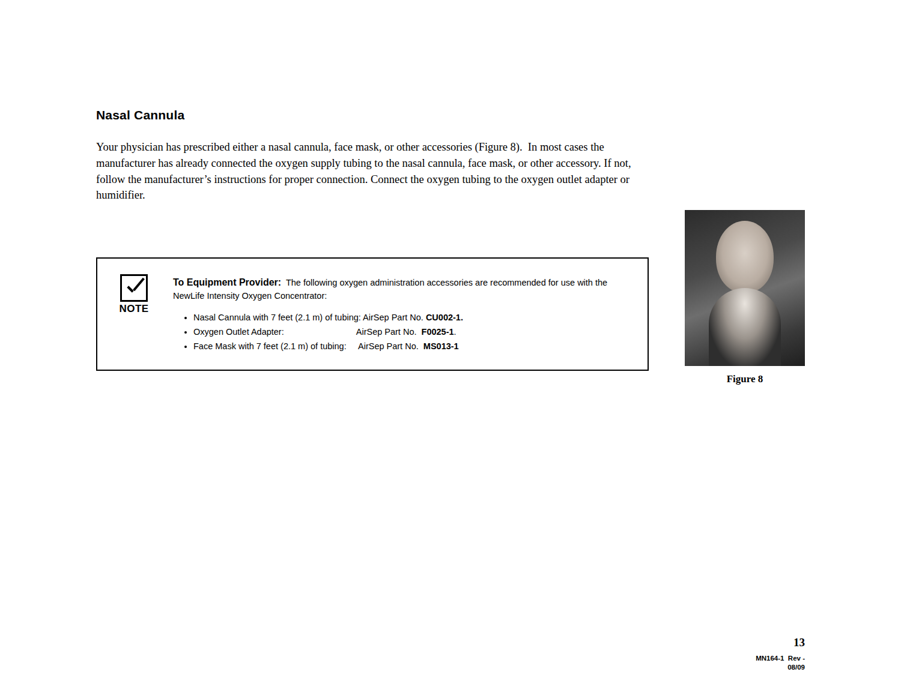Nasal Cannula
Your physician has prescribed either a nasal cannula, face mask, or other accessories (Figure 8). In most cases the manufacturer has already connected the oxygen supply tubing to the nasal cannula, face mask, or other accessory. If not, follow the manufacturer’s instructions for proper connection. Connect the oxygen tubing to the oxygen outlet adapter or humidifier.
NOTE
To Equipment Provider: The following oxygen administration accessories are recommended for use with the NewLife Intensity Oxygen Concentrator:
Nasal Cannula with 7 feet (2.1 m) of tubing: AirSep Part No. CU002-1.
Oxygen Outlet Adapter: AirSep Part No. F0025-1.
Face Mask with 7 feet (2.1 m) of tubing: AirSep Part No. MS013-1
Figure 8
13
MN164-1 Rev -
08/09